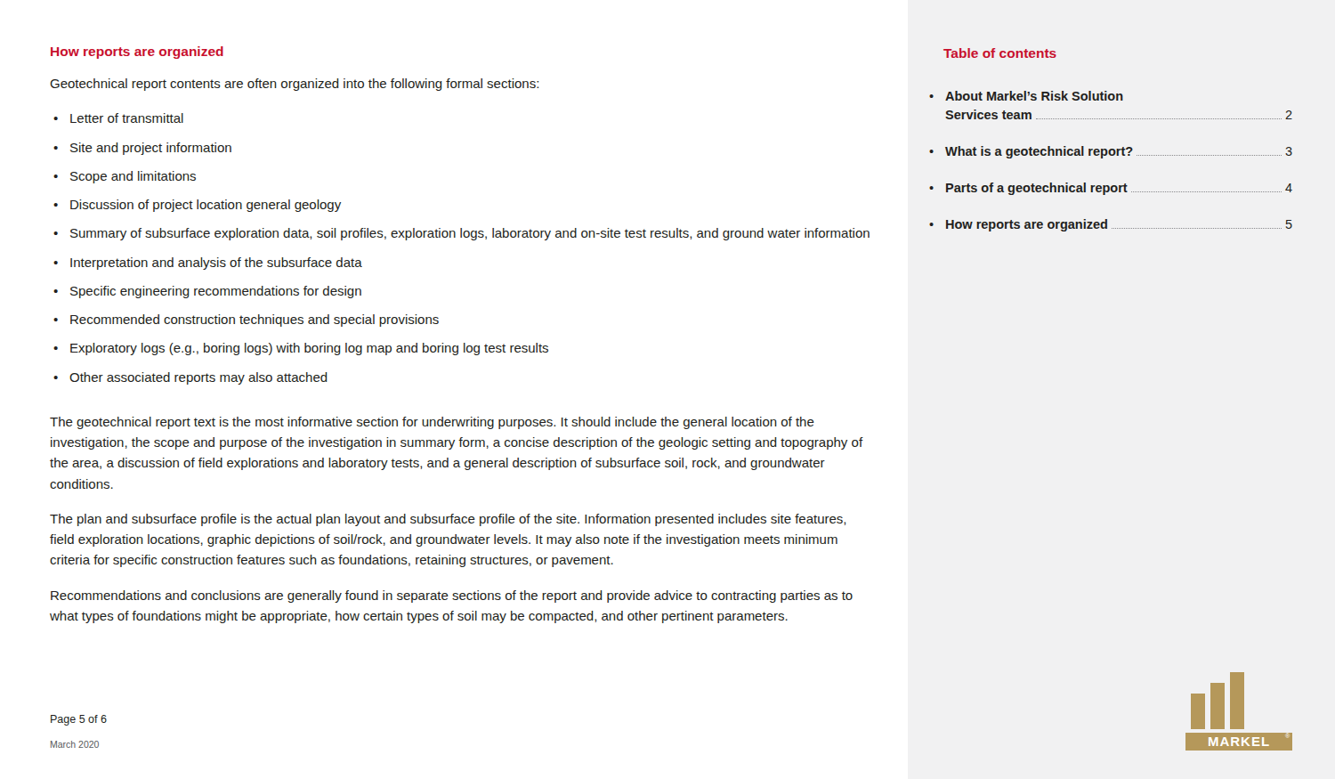How reports are organized
Geotechnical report contents are often organized into the following formal sections:
Letter of transmittal
Site and project information
Scope and limitations
Discussion of project location general geology
Summary of subsurface exploration data, soil profiles, exploration logs, laboratory and on-site test results, and ground water information
Interpretation and analysis of the subsurface data
Specific engineering recommendations for design
Recommended construction techniques and special provisions
Exploratory logs (e.g., boring logs) with boring log map and boring log test results
Other associated reports may also attached
The geotechnical report text is the most informative section for underwriting purposes. It should include the general location of the investigation, the scope and purpose of the investigation in summary form, a concise description of the geologic setting and topography of the area, a discussion of field explorations and laboratory tests, and a general description of subsurface soil, rock, and groundwater conditions.
The plan and subsurface profile is the actual plan layout and subsurface profile of the site. Information presented includes site features, field exploration locations, graphic depictions of soil/rock, and groundwater levels. It may also note if the investigation meets minimum criteria for specific construction features such as foundations, retaining structures, or pavement.
Recommendations and conclusions are generally found in separate sections of the report and provide advice to contracting parties as to what types of foundations might be appropriate, how certain types of soil may be compacted, and other pertinent parameters.
Page 5 of 6
March 2020
Table of contents
About Markel’s Risk Solution Services team 2
What is a geotechnical report? 3
Parts of a geotechnical report 4
How reports are organized 5
MARKEL ®